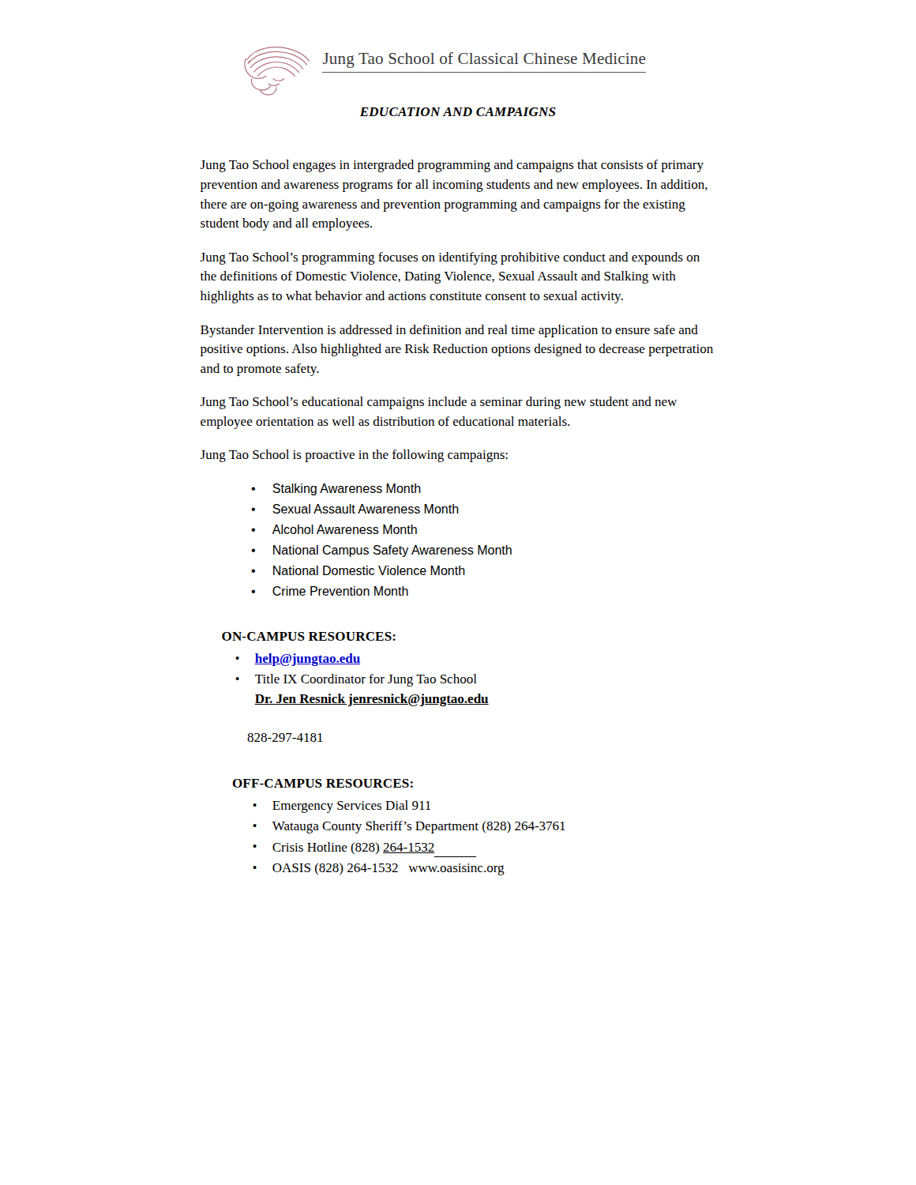Jung Tao School of Classical Chinese Medicine
EDUCATION AND CAMPAIGNS
Jung Tao School engages in intergraded programming and campaigns that consists of primary prevention and awareness programs for all incoming students and new employees. In addition, there are on-going awareness and prevention programming and campaigns for the existing student body and all employees.
Jung Tao School’s programming focuses on identifying prohibitive conduct and expounds on the definitions of Domestic Violence, Dating Violence, Sexual Assault and Stalking with highlights as to what behavior and actions constitute consent to sexual activity.
Bystander Intervention is addressed in definition and real time application to ensure safe and positive options. Also highlighted are Risk Reduction options designed to decrease perpetration and to promote safety.
Jung Tao School’s educational campaigns include a seminar during new student and new employee orientation as well as distribution of educational materials.
Jung Tao School is proactive in the following campaigns:
Stalking Awareness Month
Sexual Assault Awareness Month
Alcohol Awareness Month
National Campus Safety Awareness Month
National Domestic Violence Month
Crime Prevention Month
ON-CAMPUS RESOURCES:
help@jungtao.edu
Title IX Coordinator for Jung Tao School
Dr. Jen Resnick jenresnick@jungtao.edu
828-297-4181
OFF-CAMPUS RESOURCES:
Emergency Services Dial 911
Watauga County Sheriff’s Department (828) 264-3761
Crisis Hotline (828) 264-1532
OASIS (828) 264-1532 www.oasisinc.org